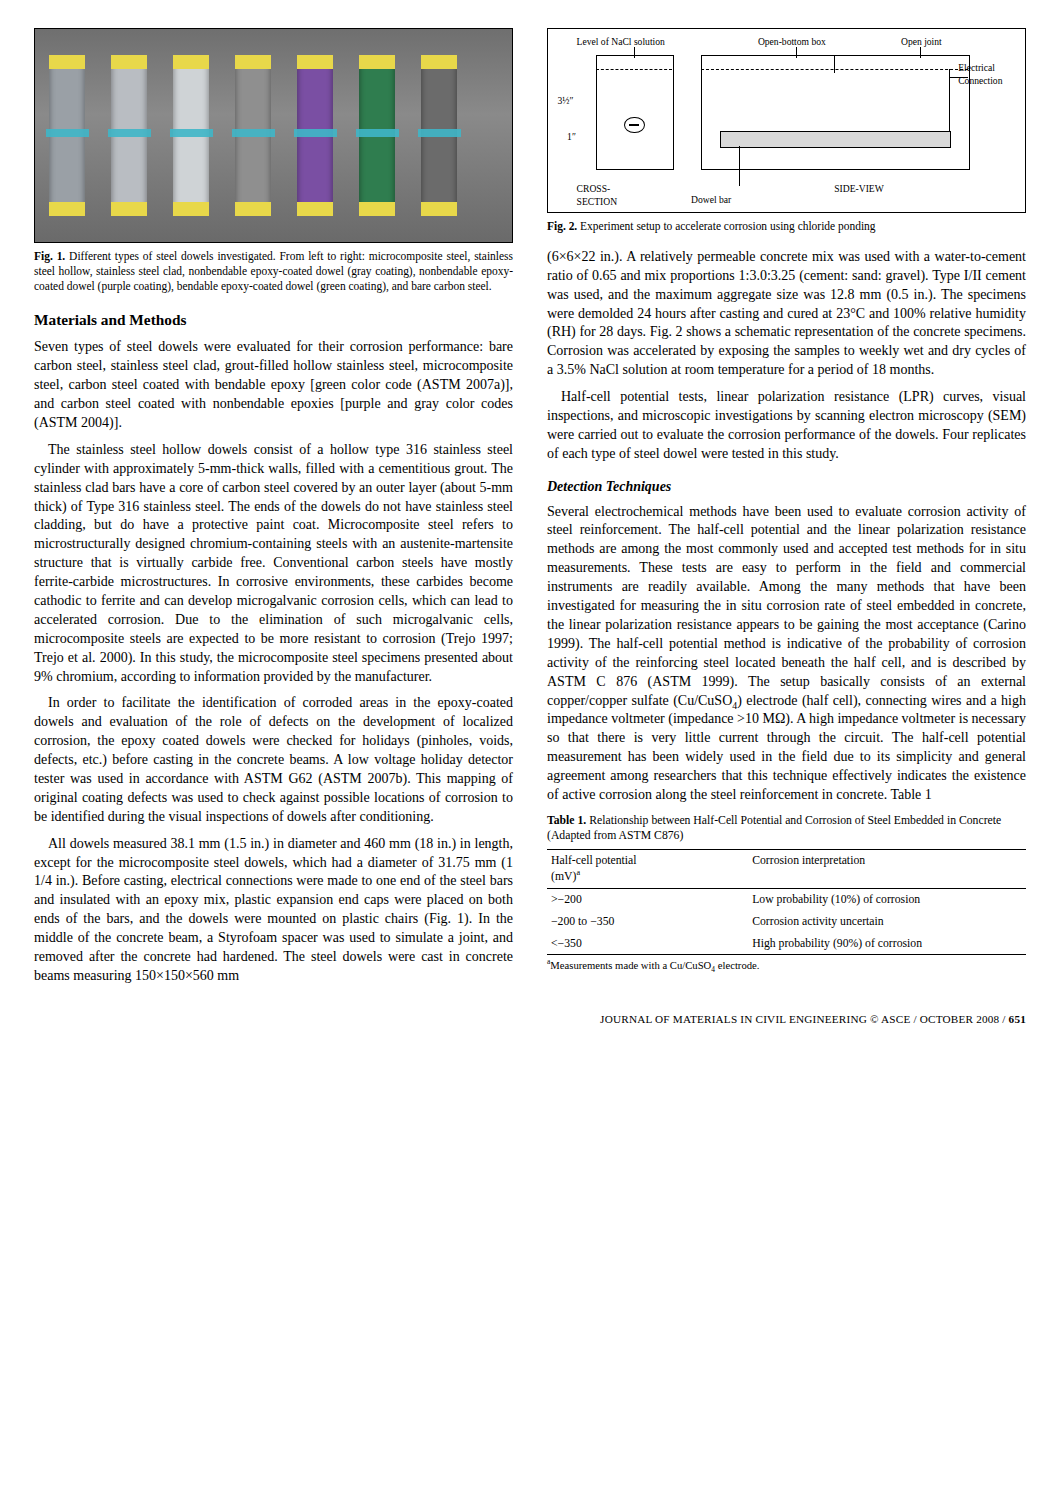Fig. 1. Different types of steel dowels investigated. From left to right: microcomposite steel, stainless steel hollow, stainless steel clad, nonbendable epoxy-coated dowel (gray coating), nonbendable epoxy-coated dowel (purple coating), bendable epoxy-coated dowel (green coating), and bare carbon steel.
Materials and Methods
Seven types of steel dowels were evaluated for their corrosion performance: bare carbon steel, stainless steel clad, grout-filled hollow stainless steel, microcomposite steel, carbon steel coated with bendable epoxy [green color code (ASTM 2007a)], and carbon steel coated with nonbendable epoxies [purple and gray color codes (ASTM 2004)].
The stainless steel hollow dowels consist of a hollow type 316 stainless steel cylinder with approximately 5-mm-thick walls, filled with a cementitious grout. The stainless clad bars have a core of carbon steel covered by an outer layer (about 5-mm thick) of Type 316 stainless steel. The ends of the dowels do not have stainless steel cladding, but do have a protective paint coat. Microcomposite steel refers to microstructurally designed chromium-containing steels with an austenite-martensite structure that is virtually carbide free. Conventional carbon steels have mostly ferrite-carbide microstructures. In corrosive environments, these carbides become cathodic to ferrite and can develop microgalvanic corrosion cells, which can lead to accelerated corrosion. Due to the elimination of such microgalvanic cells, microcomposite steels are expected to be more resistant to corrosion (Trejo 1997; Trejo et al. 2000). In this study, the microcomposite steel specimens presented about 9% chromium, according to information provided by the manufacturer.
In order to facilitate the identification of corroded areas in the epoxy-coated dowels and evaluation of the role of defects on the development of localized corrosion, the epoxy coated dowels were checked for holidays (pinholes, voids, defects, etc.) before casting in the concrete beams. A low voltage holiday detector tester was used in accordance with ASTM G62 (ASTM 2007b). This mapping of original coating defects was used to check against possible locations of corrosion to be identified during the visual inspections of dowels after conditioning.
All dowels measured 38.1 mm (1.5 in.) in diameter and 460 mm (18 in.) in length, except for the microcomposite steel dowels, which had a diameter of 31.75 mm (1 1/4 in.). Before casting, electrical connections were made to one end of the steel bars and insulated with an epoxy mix, plastic expansion end caps were placed on both ends of the bars, and the dowels were mounted on plastic chairs (Fig. 1). In the middle of the concrete beam, a Styrofoam spacer was used to simulate a joint, and removed after the concrete had hardened. The steel dowels were cast in concrete beams measuring 150×150×560 mm
Level of NaCl solution
Open-bottom box
Open joint
Electrical
Connection
3½″
1″
CROSS-
SECTION
Dowel bar
SIDE-VIEW
Fig. 2. Experiment setup to accelerate corrosion using chloride ponding
(6×6×22 in.). A relatively permeable concrete mix was used with a water-to-cement ratio of 0.65 and mix proportions 1:3.0:3.25 (cement: sand: gravel). Type I/II cement was used, and the maximum aggregate size was 12.8 mm (0.5 in.). The specimens were demolded 24 hours after casting and cured at 23°C and 100% relative humidity (RH) for 28 days. Fig. 2 shows a schematic representation of the concrete specimens. Corrosion was accelerated by exposing the samples to weekly wet and dry cycles of a 3.5% NaCl solution at room temperature for a period of 18 months.
Half-cell potential tests, linear polarization resistance (LPR) curves, visual inspections, and microscopic investigations by scanning electron microscopy (SEM) were carried out to evaluate the corrosion performance of the dowels. Four replicates of each type of steel dowel were tested in this study.
Detection Techniques
Several electrochemical methods have been used to evaluate corrosion activity of steel reinforcement. The half-cell potential and the linear polarization resistance methods are among the most commonly used and accepted test methods for in situ measurements. These tests are easy to perform in the field and commercial instruments are readily available. Among the many methods that have been investigated for measuring the in situ corrosion rate of steel embedded in concrete, the linear polarization resistance appears to be gaining the most acceptance (Carino 1999). The half-cell potential method is indicative of the probability of corrosion activity of the reinforcing steel located beneath the half cell, and is described by ASTM C 876 (ASTM 1999). The setup basically consists of an external copper/copper sulfate (Cu/CuSO4) electrode (half cell), connecting wires and a high impedance voltmeter (impedance >10 MΩ). A high impedance voltmeter is necessary so that there is very little current through the circuit. The half-cell potential measurement has been widely used in the field due to its simplicity and general agreement among researchers that this technique effectively indicates the existence of active corrosion along the steel reinforcement in concrete. Table 1
Table 1. Relationship between Half-Cell Potential and Corrosion of Steel Embedded in Concrete (Adapted from ASTM C876)
| Half-cell potential (mV) a | Corrosion interpretation |
| --- | --- |
| >−200 | Low probability (10%) of corrosion |
| −200 to −350 | Corrosion activity uncertain |
| <−350 | High probability (90%) of corrosion |
aMeasurements made with a Cu/CuSO4 electrode.
JOURNAL OF MATERIALS IN CIVIL ENGINEERING © ASCE / OCTOBER 2008 / 651